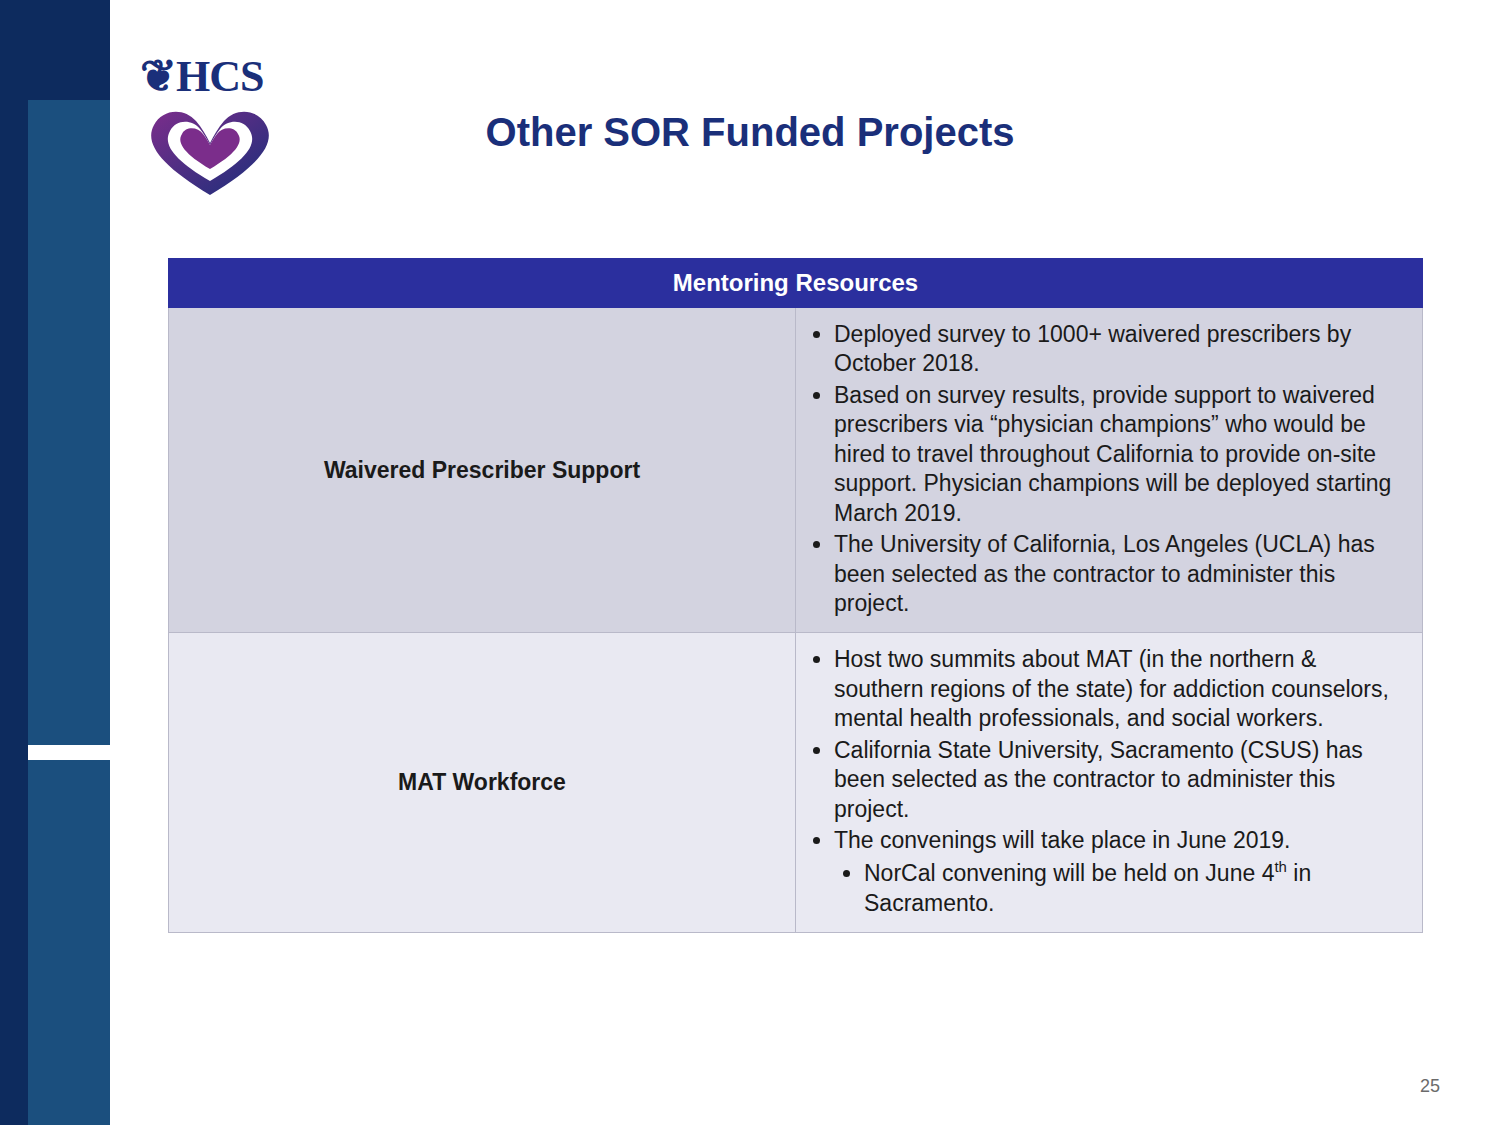❦HCS
Other SOR Funded Projects
| Mentoring Resources |
| --- |
| Waivered Prescriber Support | Deployed survey to 1000+ waivered prescribers by October 2018. Based on survey results, provide support to waivered prescribers via “physician champions” who would be hired to travel throughout California to provide on-site support. Physician champions will be deployed starting March 2019. The University of California, Los Angeles (UCLA) has been selected as the contractor to administer this project. |
| MAT Workforce | Host two summits about MAT (in the northern & southern regions of the state) for addiction counselors, mental health professionals, and social workers. California State University, Sacramento (CSUS) has been selected as the contractor to administer this project. The convenings will take place in June 2019. NorCal convening will be held on June 4 th in Sacramento. |
25